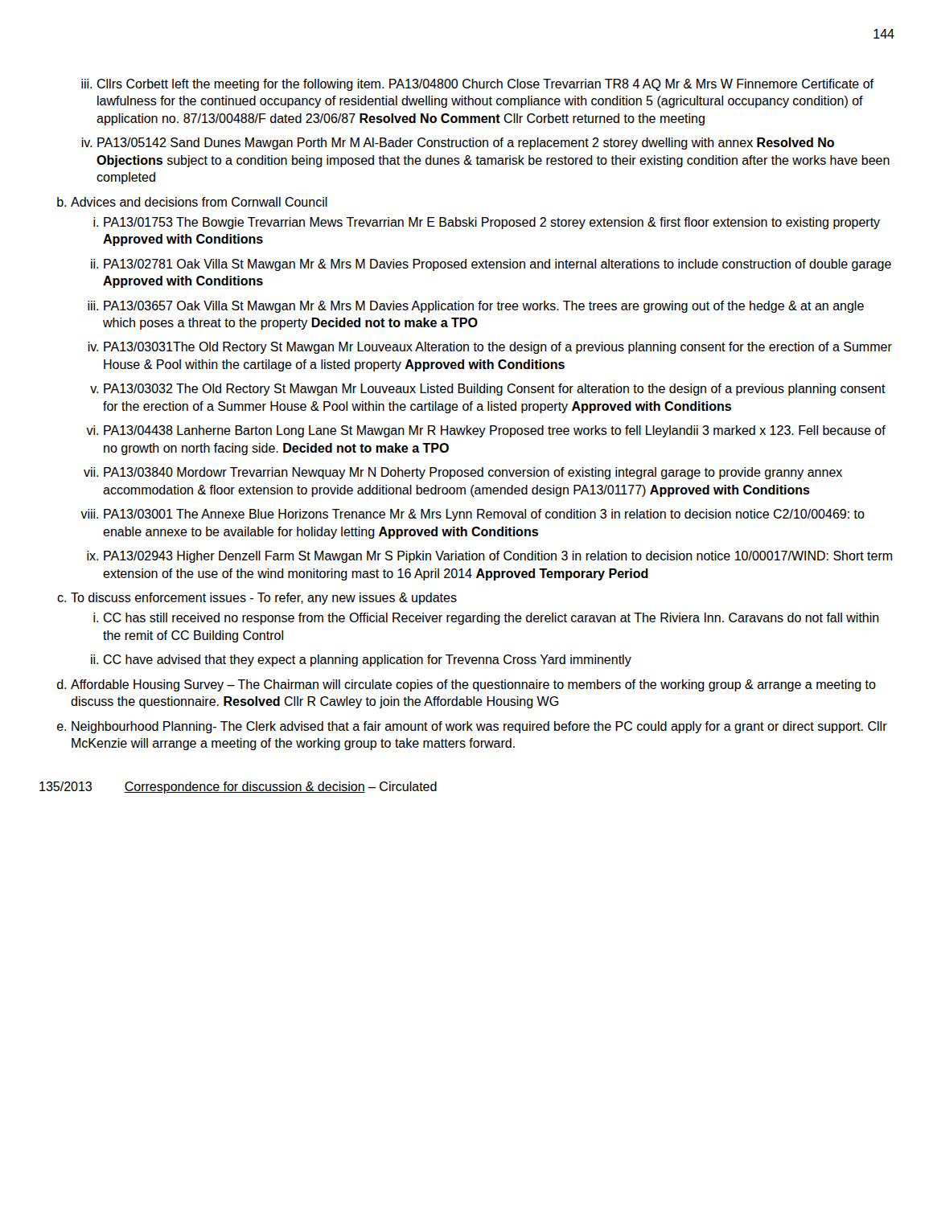144
Cllrs Corbett left the meeting for the following item. PA13/04800 Church Close Trevarrian TR8 4 AQ Mr & Mrs W Finnemore Certificate of lawfulness for the continued occupancy of residential dwelling without compliance with condition 5 (agricultural occupancy condition) of application no. 87/13/00488/F dated 23/06/87 Resolved No Comment Cllr Corbett returned to the meeting
PA13/05142 Sand Dunes Mawgan Porth Mr M Al-Bader Construction of a replacement 2 storey dwelling with annex Resolved No Objections subject to a condition being imposed that the dunes & tamarisk be restored to their existing condition after the works have been completed
Advices and decisions from Cornwall Council
PA13/01753 The Bowgie Trevarrian Mews Trevarrian Mr E Babski Proposed 2 storey extension & first floor extension to existing property Approved with Conditions
PA13/02781 Oak Villa St Mawgan Mr & Mrs M Davies Proposed extension and internal alterations to include construction of double garage Approved with Conditions
PA13/03657 Oak Villa St Mawgan Mr & Mrs M Davies Application for tree works. The trees are growing out of the hedge & at an angle which poses a threat to the property Decided not to make a TPO
PA13/03031The Old Rectory St Mawgan Mr Louveaux Alteration to the design of a previous planning consent for the erection of a Summer House & Pool within the cartilage of a listed property Approved with Conditions
PA13/03032 The Old Rectory St Mawgan Mr Louveaux Listed Building Consent for alteration to the design of a previous planning consent for the erection of a Summer House & Pool within the cartilage of a listed property Approved with Conditions
PA13/04438 Lanherne Barton Long Lane St Mawgan Mr R Hawkey Proposed tree works to fell Lleylandii 3 marked x 123. Fell because of no growth on north facing side. Decided not to make a TPO
PA13/03840 Mordowr Trevarrian Newquay Mr N Doherty Proposed conversion of existing integral garage to provide granny annex accommodation & floor extension to provide additional bedroom (amended design PA13/01177) Approved with Conditions
PA13/03001 The Annexe Blue Horizons Trenance Mr & Mrs Lynn Removal of condition 3 in relation to decision notice C2/10/00469: to enable annexe to be available for holiday letting Approved with Conditions
PA13/02943 Higher Denzell Farm St Mawgan Mr S Pipkin Variation of Condition 3 in relation to decision notice 10/00017/WIND: Short term extension of the use of the wind monitoring mast to 16 April 2014 Approved Temporary Period
To discuss enforcement issues - To refer, any new issues & updates
CC has still received no response from the Official Receiver regarding the derelict caravan at The Riviera Inn. Caravans do not fall within the remit of CC Building Control
CC have advised that they expect a planning application for Trevenna Cross Yard imminently
Affordable Housing Survey – The Chairman will circulate copies of the questionnaire to members of the working group & arrange a meeting to discuss the questionnaire. Resolved Cllr R Cawley to join the Affordable Housing WG
Neighbourhood Planning- The Clerk advised that a fair amount of work was required before the PC could apply for a grant or direct support. Cllr McKenzie will arrange a meeting of the working group to take matters forward.
135/2013 Correspondence for discussion & decision – Circulated